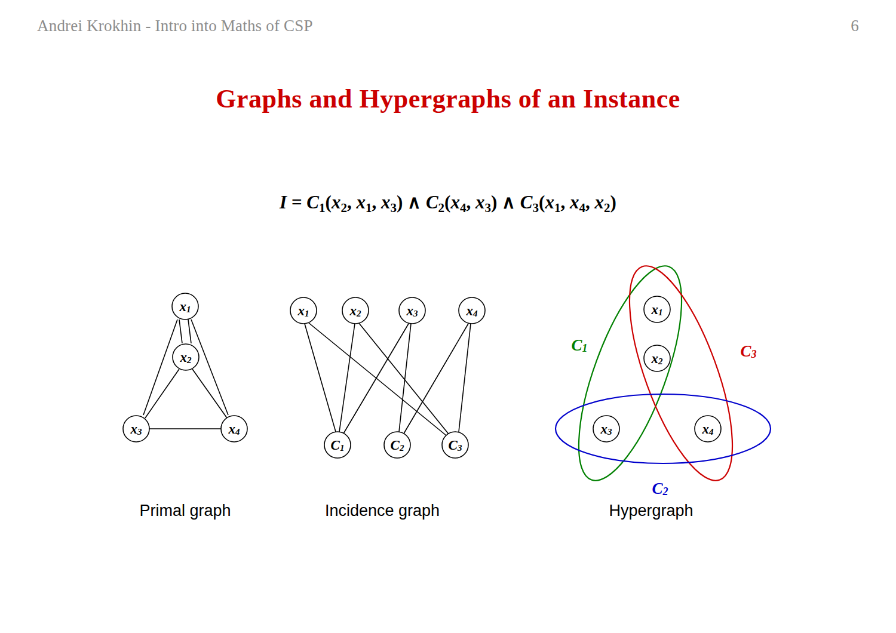Andrei Krokhin - Intro into Maths of CSP 6
Graphs and Hypergraphs of an Instance
I = C1(x2, x1, x3) ∧ C2(x4, x3) ∧ C3(x1, x4, x2)
x1 x2 x3 x4 x1 x2 x3 x4 C1 C2 C3 x1 x2 x3 x4 C1 C3 C2
Primal graph
Incidence graph
Hypergraph